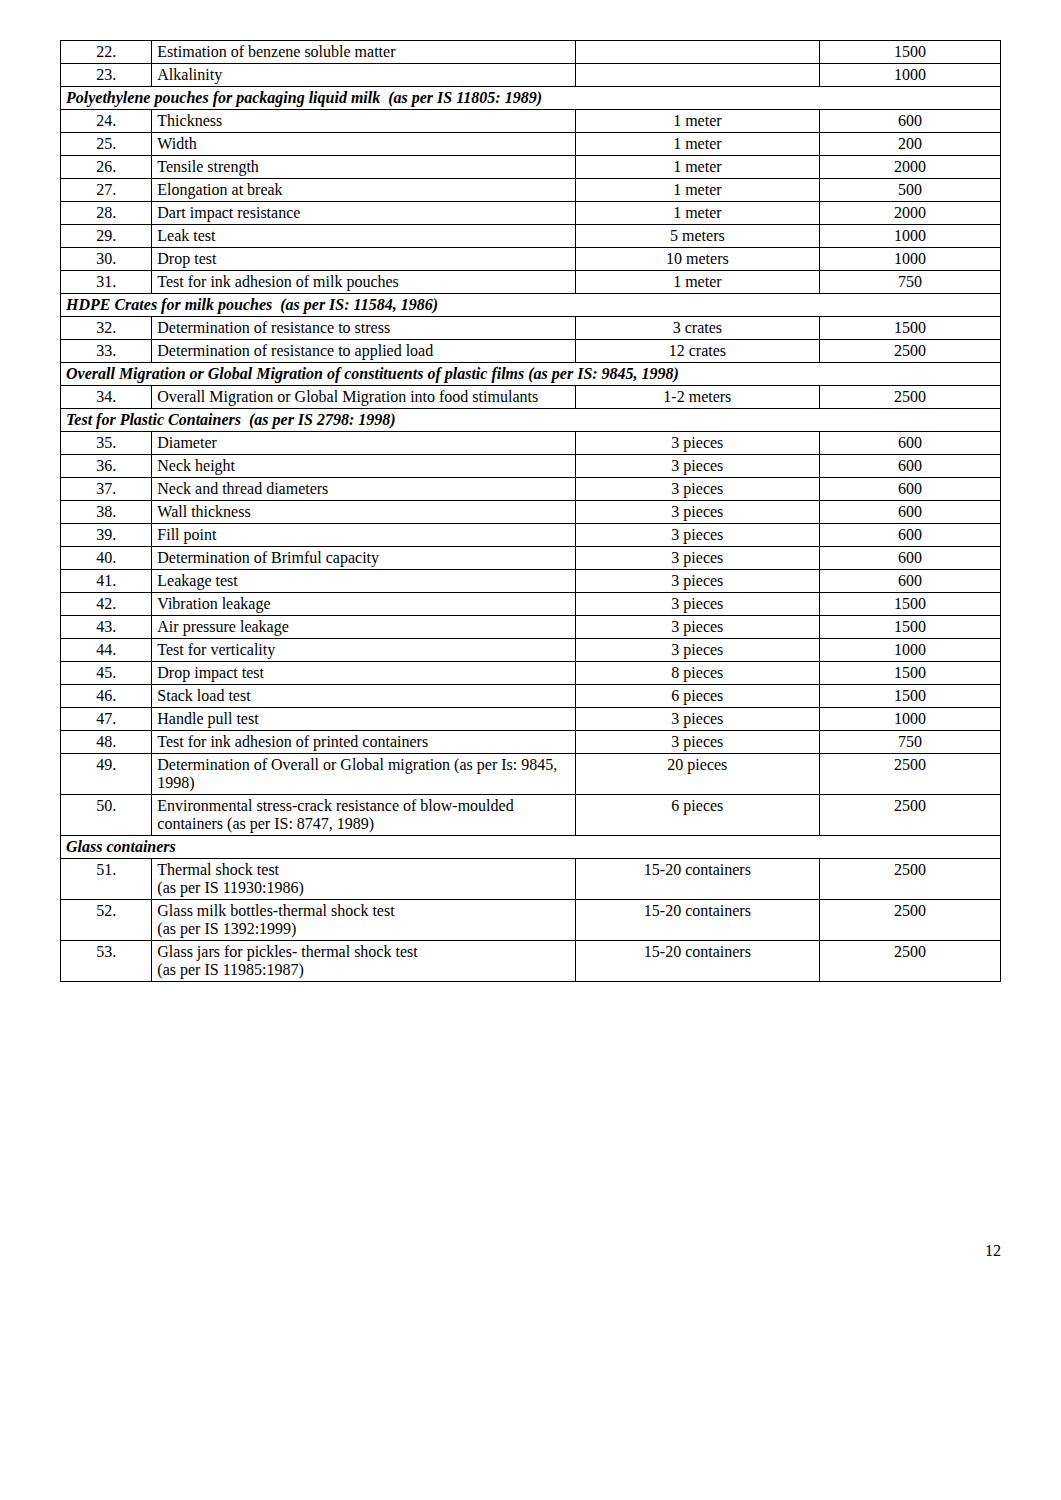| 22. | Estimation of benzene soluble matter | | 1500 |
| 23. | Alkalinity | | 1000 |
| Polyethylene pouches for packaging liquid milk (as per IS 11805: 1989) |
| 24. | Thickness | 1 meter | 600 |
| 25. | Width | 1 meter | 200 |
| 26. | Tensile strength | 1 meter | 2000 |
| 27. | Elongation at break | 1 meter | 500 |
| 28. | Dart impact resistance | 1 meter | 2000 |
| 29. | Leak test | 5 meters | 1000 |
| 30. | Drop test | 10 meters | 1000 |
| 31. | Test for ink adhesion of milk pouches | 1 meter | 750 |
| HDPE Crates for milk pouches (as per IS: 11584, 1986) |
| 32. | Determination of resistance to stress | 3 crates | 1500 |
| 33. | Determination of resistance to applied load | 12 crates | 2500 |
| Overall Migration or Global Migration of constituents of plastic films (as per IS: 9845, 1998) |
| 34. | Overall Migration or Global Migration into food stimulants | 1-2 meters | 2500 |
| Test for Plastic Containers (as per IS 2798: 1998) |
| 35. | Diameter | 3 pieces | 600 |
| 36. | Neck height | 3 pieces | 600 |
| 37. | Neck and thread diameters | 3 pieces | 600 |
| 38. | Wall thickness | 3 pieces | 600 |
| 39. | Fill point | 3 pieces | 600 |
| 40. | Determination of Brimful capacity | 3 pieces | 600 |
| 41. | Leakage test | 3 pieces | 600 |
| 42. | Vibration leakage | 3 pieces | 1500 |
| 43. | Air pressure leakage | 3 pieces | 1500 |
| 44. | Test for verticality | 3 pieces | 1000 |
| 45. | Drop impact test | 8 pieces | 1500 |
| 46. | Stack load test | 6 pieces | 1500 |
| 47. | Handle pull test | 3 pieces | 1000 |
| 48. | Test for ink adhesion of printed containers | 3 pieces | 750 |
| 49. | Determination of Overall or Global migration (as per Is: 9845, 1998) | 20 pieces | 2500 |
| 50. | Environmental stress-crack resistance of blow-moulded containers (as per IS: 8747, 1989) | 6 pieces | 2500 |
| Glass containers |
| 51. | Thermal shock test (as per IS 11930:1986) | 15-20 containers | 2500 |
| 52. | Glass milk bottles-thermal shock test (as per IS 1392:1999) | 15-20 containers | 2500 |
| 53. | Glass jars for pickles- thermal shock test (as per IS 11985:1987) | 15-20 containers | 2500 |
12